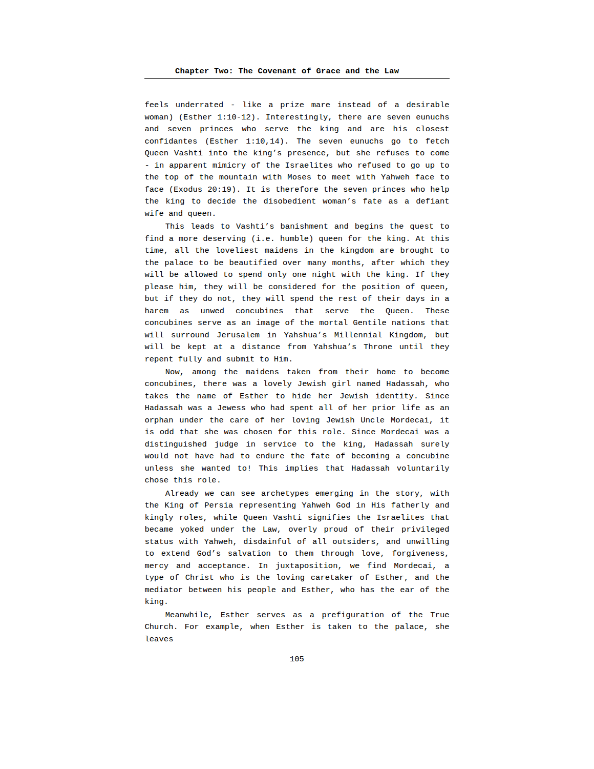Chapter Two: The Covenant of Grace and the Law
feels underrated - like a prize mare instead of a desirable woman) (Esther 1:10-12). Interestingly, there are seven eunuchs and seven princes who serve the king and are his closest confidantes (Esther 1:10,14). The seven eunuchs go to fetch Queen Vashti into the king’s presence, but she refuses to come - in apparent mimicry of the Israelites who refused to go up to the top of the mountain with Moses to meet with Yahweh face to face (Exodus 20:19). It is therefore the seven princes who help the king to decide the disobedient woman’s fate as a defiant wife and queen.
This leads to Vashti’s banishment and begins the quest to find a more deserving (i.e. humble) queen for the king. At this time, all the loveliest maidens in the kingdom are brought to the palace to be beautified over many months, after which they will be allowed to spend only one night with the king. If they please him, they will be considered for the position of queen, but if they do not, they will spend the rest of their days in a harem as unwed concubines that serve the Queen. These concubines serve as an image of the mortal Gentile nations that will surround Jerusalem in Yahshua’s Millennial Kingdom, but will be kept at a distance from Yahshua’s Throne until they repent fully and submit to Him.
Now, among the maidens taken from their home to become concubines, there was a lovely Jewish girl named Hadassah, who takes the name of Esther to hide her Jewish identity. Since Hadassah was a Jewess who had spent all of her prior life as an orphan under the care of her loving Jewish Uncle Mordecai, it is odd that she was chosen for this role. Since Mordecai was a distinguished judge in service to the king, Hadassah surely would not have had to endure the fate of becoming a concubine unless she wanted to! This implies that Hadassah voluntarily chose this role.
Already we can see archetypes emerging in the story, with the King of Persia representing Yahweh God in His fatherly and kingly roles, while Queen Vashti signifies the Israelites that became yoked under the Law, overly proud of their privileged status with Yahweh, disdainful of all outsiders, and unwilling to extend God’s salvation to them through love, forgiveness, mercy and acceptance. In juxtaposition, we find Mordecai, a type of Christ who is the loving caretaker of Esther, and the mediator between his people and Esther, who has the ear of the king.
Meanwhile, Esther serves as a prefiguration of the True Church. For example, when Esther is taken to the palace, she leaves
105